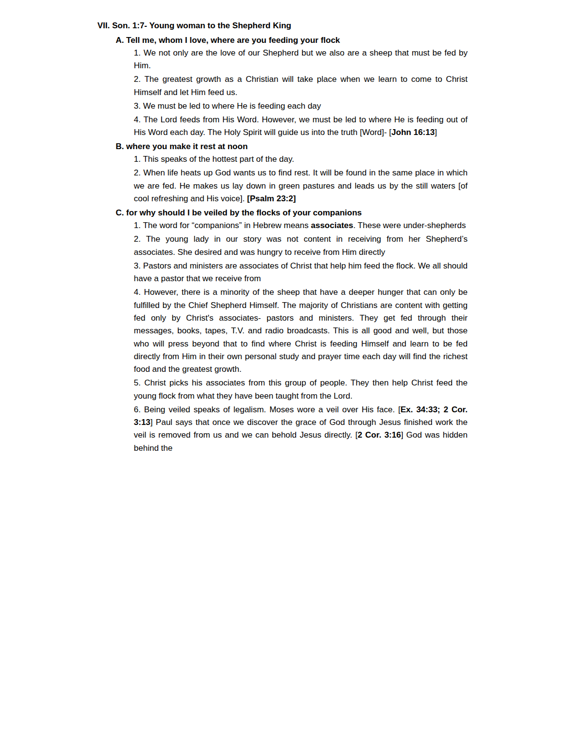VII. Son. 1:7- Young woman to the Shepherd King
A. Tell me, whom I love, where are you feeding your flock
1. We not only are the love of our Shepherd but we also are a sheep that must be fed by Him.
2. The greatest growth as a Christian will take place when we learn to come to Christ Himself and let Him feed us.
3. We must be led to where He is feeding each day
4. The Lord feeds from His Word. However, we must be led to where He is feeding out of His Word each day. The Holy Spirit will guide us into the truth [Word]- [John 16:13]
B. where you make it rest at noon
1. This speaks of the hottest part of the day.
2. When life heats up God wants us to find rest. It will be found in the same place in which we are fed. He makes us lay down in green pastures and leads us by the still waters [of cool refreshing and His voice]. [Psalm 23:2]
C. for why should I be veiled by the flocks of your companions
1. The word for “companions” in Hebrew means associates. These were under-shepherds
2. The young lady in our story was not content in receiving from her Shepherd’s associates. She desired and was hungry to receive from Him directly
3. Pastors and ministers are associates of Christ that help him feed the flock. We all should have a pastor that we receive from
4. However, there is a minority of the sheep that have a deeper hunger that can only be fulfilled by the Chief Shepherd Himself. The majority of Christians are content with getting fed only by Christ's associates- pastors and ministers. They get fed through their messages, books, tapes, T.V. and radio broadcasts. This is all good and well, but those who will press beyond that to find where Christ is feeding Himself and learn to be fed directly from Him in their own personal study and prayer time each day will find the richest food and the greatest growth.
5. Christ picks his associates from this group of people. They then help Christ feed the young flock from what they have been taught from the Lord.
6. Being veiled speaks of legalism. Moses wore a veil over His face. [Ex. 34:33; 2 Cor. 3:13] Paul says that once we discover the grace of God through Jesus finished work the veil is removed from us and we can behold Jesus directly. [2 Cor. 3:16] God was hidden behind the